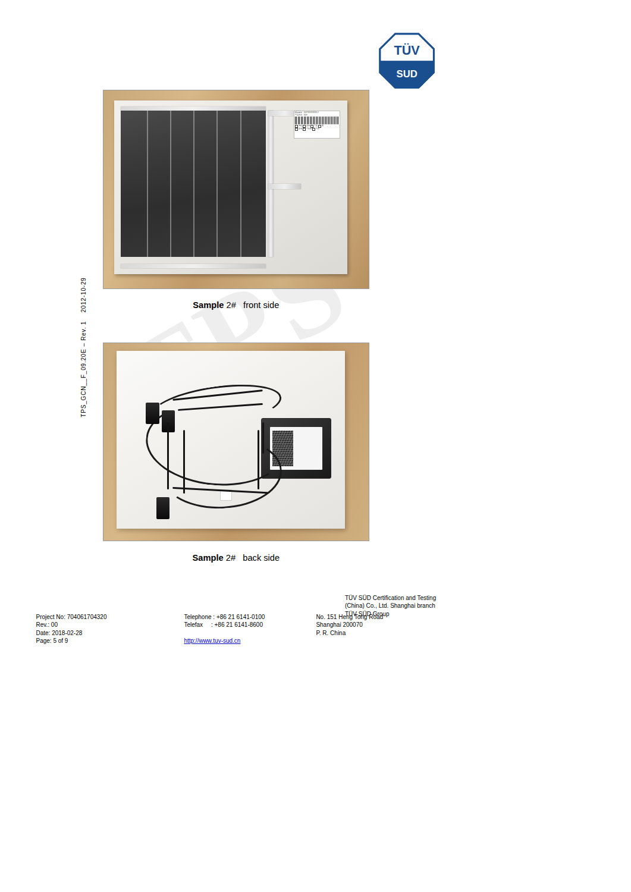TPS
TÜV SUD
TPS_GCN__F_09.20E – Rev. 1 2012-10-29
样品编号：2017XXXXXXXX-2
产品名称：组件
未检 合格 不合 废
合格 不合格 无效
Sample 2# front side
Sample 2# back side
TÜV SÜD Certification and Testing
(China) Co., Ltd. Shanghai branch
TÜV SÜD Group
Project No: 704061704320
Rev.: 00
Date: 2018-02-28
Page: 5 of 9
Telephone : +86 21 6141-0100
Telefax : +86 21 6141-8600
http://www.tuv-sud.cn
No. 151 Heng Tong Road
Shanghai 200070
P. R. China